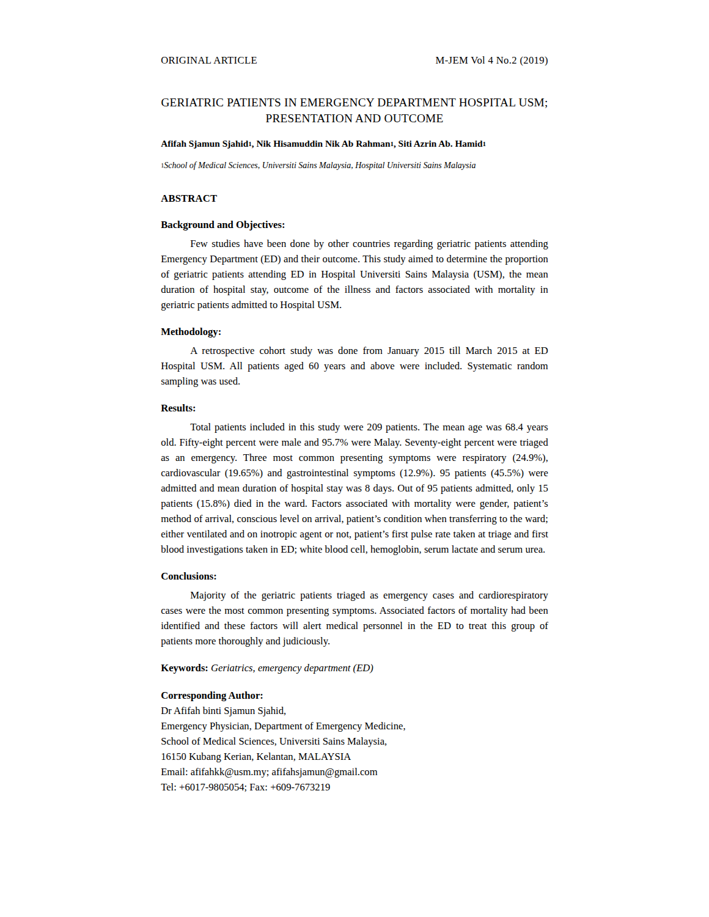Original Article M-JEM Vol 4 No.2 (2019)
Geriatric Patients in Emergency Department Hospital USM;
Presentation and Outcome
Afifah Sjamun Sjahid1, Nik Hisamuddin Nik Ab Rahman1, Siti Azrin Ab. Hamid1
1School of Medical Sciences, Universiti Sains Malaysia, Hospital Universiti Sains Malaysia
ABSTRACT
Background and Objectives:
Few studies have been done by other countries regarding geriatric patients attending Emergency Department (ED) and their outcome. This study aimed to determine the proportion of geriatric patients attending ED in Hospital Universiti Sains Malaysia (USM), the mean duration of hospital stay, outcome of the illness and factors associated with mortality in geriatric patients admitted to Hospital USM.
Methodology:
A retrospective cohort study was done from January 2015 till March 2015 at ED Hospital USM. All patients aged 60 years and above were included. Systematic random sampling was used.
Results:
Total patients included in this study were 209 patients. The mean age was 68.4 years old. Fifty-eight percent were male and 95.7% were Malay. Seventy-eight percent were triaged as an emergency. Three most common presenting symptoms were respiratory (24.9%), cardiovascular (19.65%) and gastrointestinal symptoms (12.9%). 95 patients (45.5%) were admitted and mean duration of hospital stay was 8 days. Out of 95 patients admitted, only 15 patients (15.8%) died in the ward. Factors associated with mortality were gender, patient’s method of arrival, conscious level on arrival, patient’s condition when transferring to the ward; either ventilated and on inotropic agent or not, patient’s first pulse rate taken at triage and first blood investigations taken in ED; white blood cell, hemoglobin, serum lactate and serum urea.
Conclusions:
Majority of the geriatric patients triaged as emergency cases and cardiorespiratory cases were the most common presenting symptoms. Associated factors of mortality had been identified and these factors will alert medical personnel in the ED to treat this group of patients more thoroughly and judiciously.
Keywords: Geriatrics, emergency department (ED)
Corresponding Author:
Dr Afifah binti Sjamun Sjahid,
Emergency Physician, Department of Emergency Medicine,
School of Medical Sciences, Universiti Sains Malaysia,
16150 Kubang Kerian, Kelantan, MALAYSIA
Email: afifahkk@usm.my; afifahsjamun@gmail.com
Tel: +6017-9805054; Fax: +609-7673219